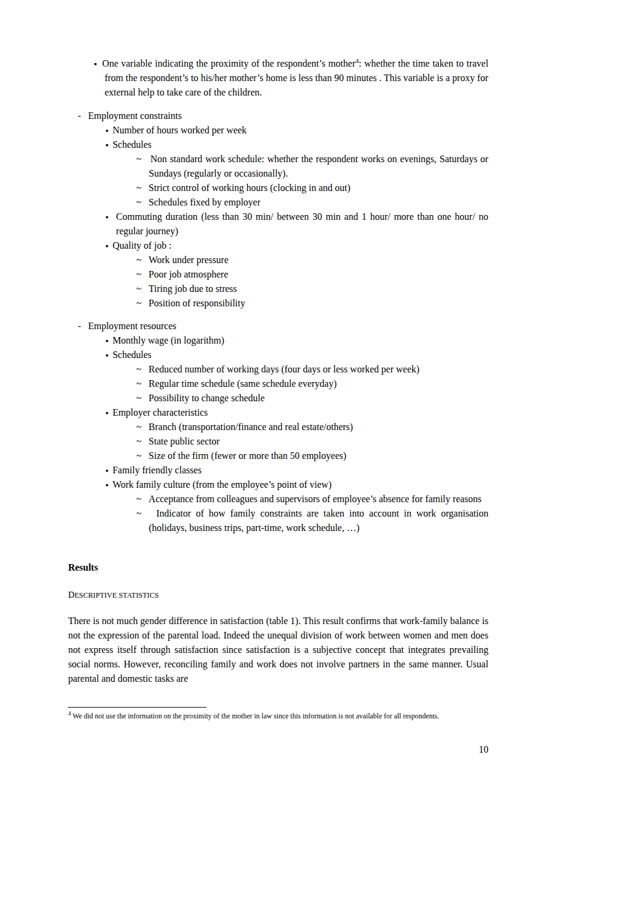One variable indicating the proximity of the respondent’s mother4: whether the time taken to travel from the respondent’s to his/her mother’s home is less than 90 minutes . This variable is a proxy for external help to take care of the children.
Employment constraints
Number of hours worked per week
Schedules
Non standard work schedule: whether the respondent works on evenings, Saturdays or Sundays (regularly or occasionally).
Strict control of working hours (clocking in and out)
Schedules fixed by employer
Commuting duration (less than 30 min/ between 30 min and 1 hour/ more than one hour/ no regular journey)
Quality of job :
Work under pressure
Poor job atmosphere
Tiring job due to stress
Position of responsibility
Employment resources
Monthly wage (in logarithm)
Schedules
Reduced number of working days (four days or less worked per week)
Regular time schedule (same schedule everyday)
Possibility to change schedule
Employer characteristics
Branch (transportation/finance and real estate/others)
State public sector
Size of the firm (fewer or more than 50 employees)
Family friendly classes
Work family culture (from the employee’s point of view)
Acceptance from colleagues and supervisors of employee’s absence for family reasons
Indicator of how family constraints are taken into account in work organisation (holidays, business trips, part-time, work schedule, …)
Results
DESCRIPTIVE STATISTICS
There is not much gender difference in satisfaction (table 1). This result confirms that work-family balance is not the expression of the parental load. Indeed the unequal division of work between women and men does not express itself through satisfaction since satisfaction is a subjective concept that integrates prevailing social norms. However, reconciling family and work does not involve partners in the same manner. Usual parental and domestic tasks are
4 We did not use the information on the proximity of the mother in law since this information is not available for all respondents.
10